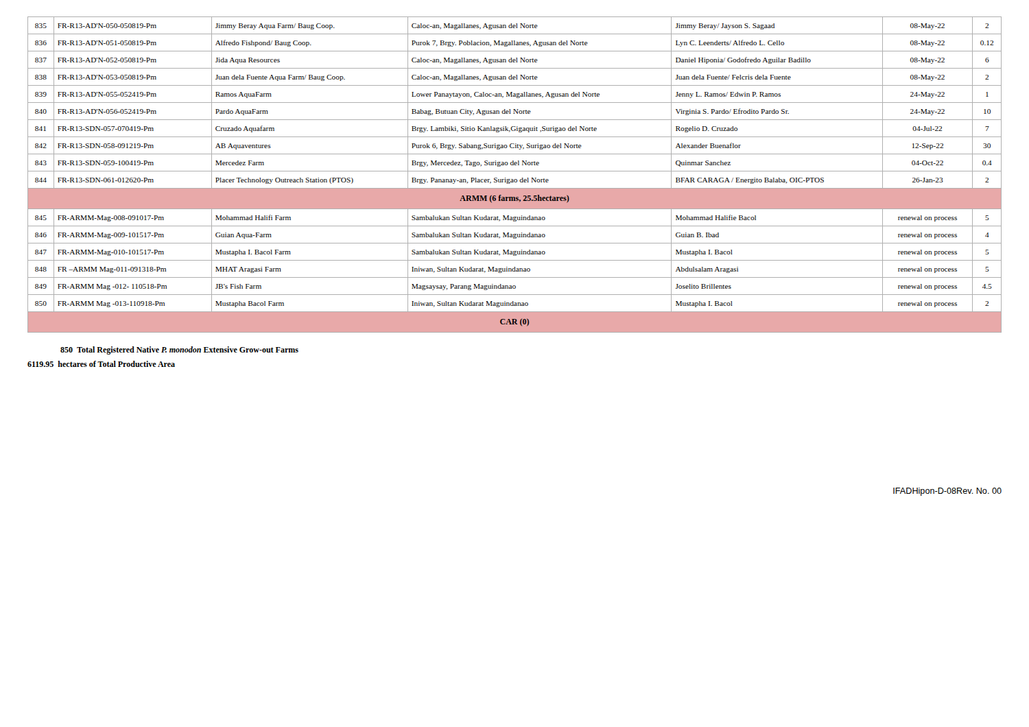| 835 | FR-R13-AD'N-050-050819-Pm | Jimmy Beray Aqua Farm/ Baug Coop. | Caloc-an, Magallanes, Agusan del Norte | Jimmy Beray/ Jayson S. Sagaad | 08-May-22 | 2 |
| 836 | FR-R13-AD'N-051-050819-Pm | Alfredo Fishpond/ Baug Coop. | Purok 7, Brgy. Poblacion, Magallanes, Agusan del Norte | Lyn C. Leenderts/ Alfredo L. Cello | 08-May-22 | 0.12 |
| 837 | FR-R13-AD'N-052-050819-Pm | Jida Aqua Resources | Caloc-an, Magallanes, Agusan del Norte | Daniel Hiponia/ Godofredo Aguilar Badillo | 08-May-22 | 6 |
| 838 | FR-R13-AD'N-053-050819-Pm | Juan dela Fuente Aqua Farm/ Baug Coop. | Caloc-an, Magallanes, Agusan del Norte | Juan dela Fuente/ Felcris dela Fuente | 08-May-22 | 2 |
| 839 | FR-R13-AD'N-055-052419-Pm | Ramos AquaFarm | Lower Panaytayon, Caloc-an, Magallanes, Agusan del Norte | Jenny L. Ramos/ Edwin P. Ramos | 24-May-22 | 1 |
| 840 | FR-R13-AD'N-056-052419-Pm | Pardo AquaFarm | Babag, Butuan City, Agusan del Norte | Virginia S. Pardo/ Efrodito Pardo Sr. | 24-May-22 | 10 |
| 841 | FR-R13-SDN-057-070419-Pm | Cruzado Aquafarm | Brgy. Lambiki, Sitio Kanlagsik,Gigaquit ,Surigao del Norte | Rogelio D. Cruzado | 04-Jul-22 | 7 |
| 842 | FR-R13-SDN-058-091219-Pm | AB Aquaventures | Purok 6, Brgy. Sabang,Surigao City, Surigao del Norte | Alexander Buenaflor | 12-Sep-22 | 30 |
| 843 | FR-R13-SDN-059-100419-Pm | Mercedez Farm | Brgy, Mercedez, Tago, Surigao del Norte | Quinmar Sanchez | 04-Oct-22 | 0.4 |
| 844 | FR-R13-SDN-061-012620-Pm | Placer Technology Outreach Station (PTOS) | Brgy. Pananay-an, Placer, Surigao del Norte | BFAR CARAGA / Energito Balaba, OIC-PTOS | 26-Jan-23 | 2 |
| ARMM (6 farms, 25.5hectares) |
| 845 | FR-ARMM-Mag-008-091017-Pm | Mohammad Halifi Farm | Sambalukan Sultan Kudarat, Maguindanao | Mohammad Halifie Bacol | renewal on process | 5 |
| 846 | FR-ARMM-Mag-009-101517-Pm | Guian Aqua-Farm | Sambalukan Sultan Kudarat, Maguindanao | Guian B. Ibad | renewal on process | 4 |
| 847 | FR-ARMM-Mag-010-101517-Pm | Mustapha I. Bacol Farm | Sambalukan Sultan Kudarat, Maguindanao | Mustapha I. Bacol | renewal on process | 5 |
| 848 | FR –ARMM Mag-011-091318-Pm | MHAT Aragasi Farm | Iniwan, Sultan Kudarat, Maguindanao | Abdulsalam Aragasi | renewal on process | 5 |
| 849 | FR-ARMM Mag -012- 110518-Pm | JB's Fish Farm | Magsaysay, Parang Maguindanao | Joselito Brillentes | renewal on process | 4.5 |
| 850 | FR-ARMM Mag -013-110918-Pm | Mustapha Bacol Farm | Iniwan, Sultan Kudarat Maguindanao | Mustapha I. Bacol | renewal on process | 2 |
| CAR (0) |
850 Total Registered Native P. monodon Extensive Grow-out Farms
6119.95 hectares of Total Productive Area
IFADHipon-D-08Rev. No. 00